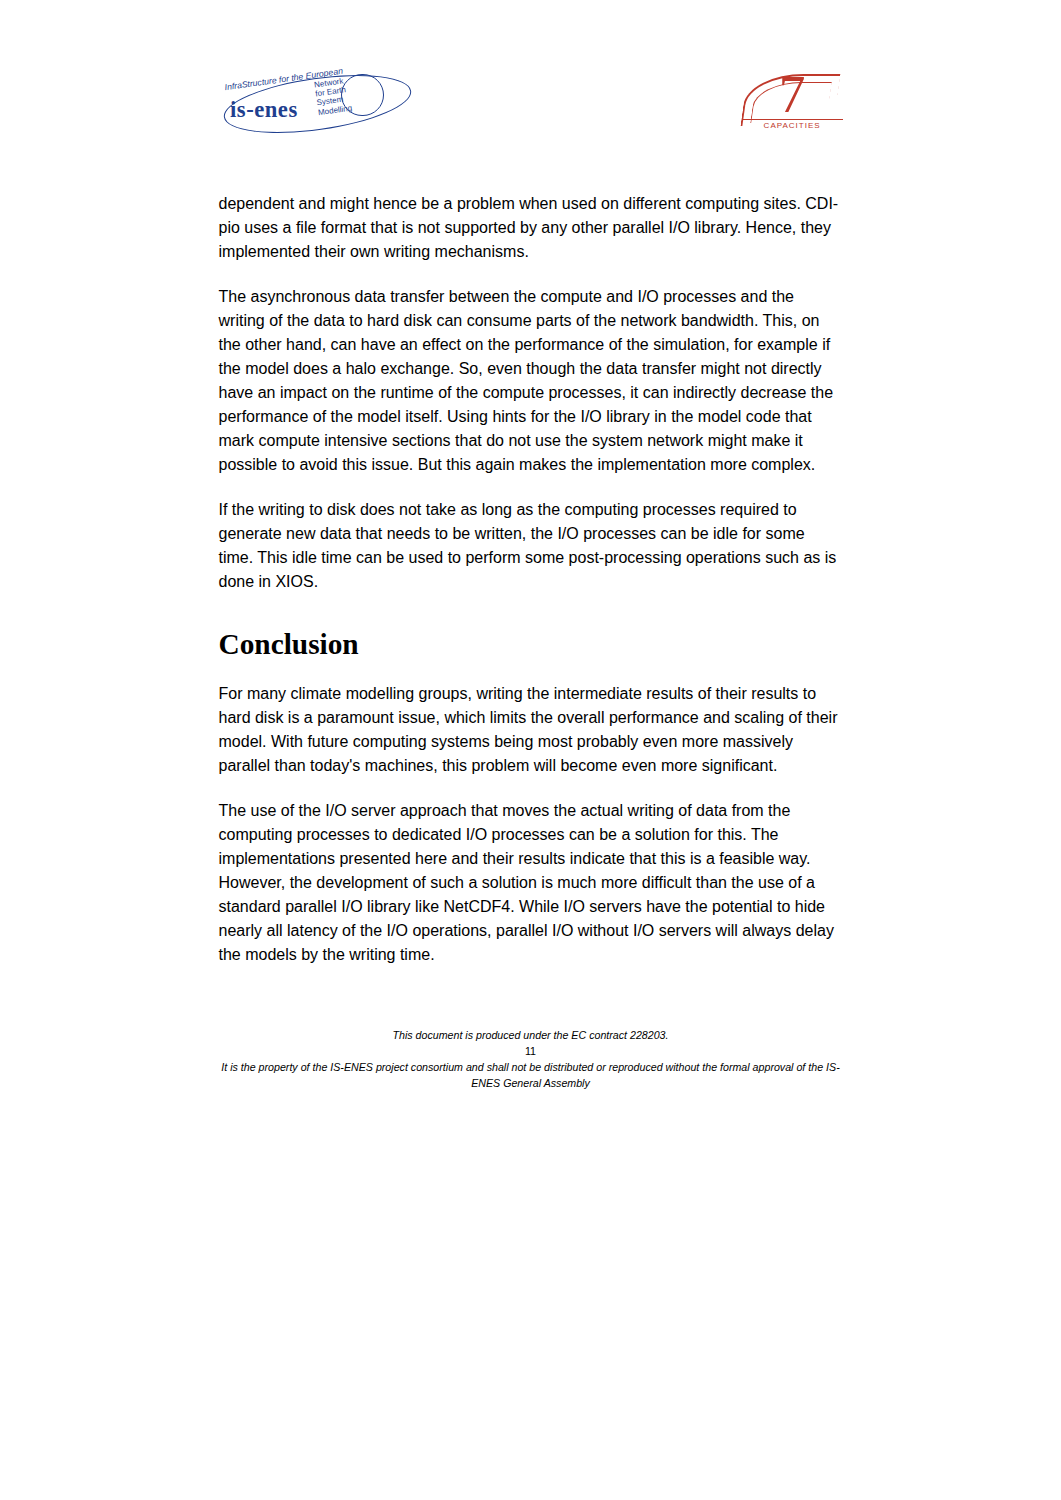InfraStructure for the European
Network
for Earth
System
Modelling
is-enes
7
CAPACITIES
dependent and might hence be a problem when used on different computing sites. CDI-pio uses a file format that is not supported by any other parallel I/O library. Hence, they implemented their own writing mechanisms.
The asynchronous data transfer between the compute and I/O processes and the writing of the data to hard disk can consume parts of the network bandwidth. This, on the other hand, can have an effect on the performance of the simulation, for example if the model does a halo exchange. So, even though the data transfer might not directly have an impact on the runtime of the compute processes, it can indirectly decrease the performance of the model itself. Using hints for the I/O library in the model code that mark compute intensive sections that do not use the system network might make it possible to avoid this issue. But this again makes the implementation more complex.
If the writing to disk does not take as long as the computing processes required to generate new data that needs to be written, the I/O processes can be idle for some time. This idle time can be used to perform some post-processing operations such as is done in XIOS.
Conclusion
For many climate modelling groups, writing the intermediate results of their results to hard disk is a paramount issue, which limits the overall performance and scaling of their model. With future computing systems being most probably even more massively parallel than today's machines, this problem will become even more significant.
The use of the I/O server approach that moves the actual writing of data from the computing processes to dedicated I/O processes can be a solution for this. The implementations presented here and their results indicate that this is a feasible way. However, the development of such a solution is much more difficult than the use of a standard parallel I/O library like NetCDF4. While I/O servers have the potential to hide nearly all latency of the I/O operations, parallel I/O without I/O servers will always delay the models by the writing time.
This document is produced under the EC contract 228203.
11
It is the property of the IS-ENES project consortium and shall not be distributed or reproduced without the formal approval of the IS-ENES General Assembly